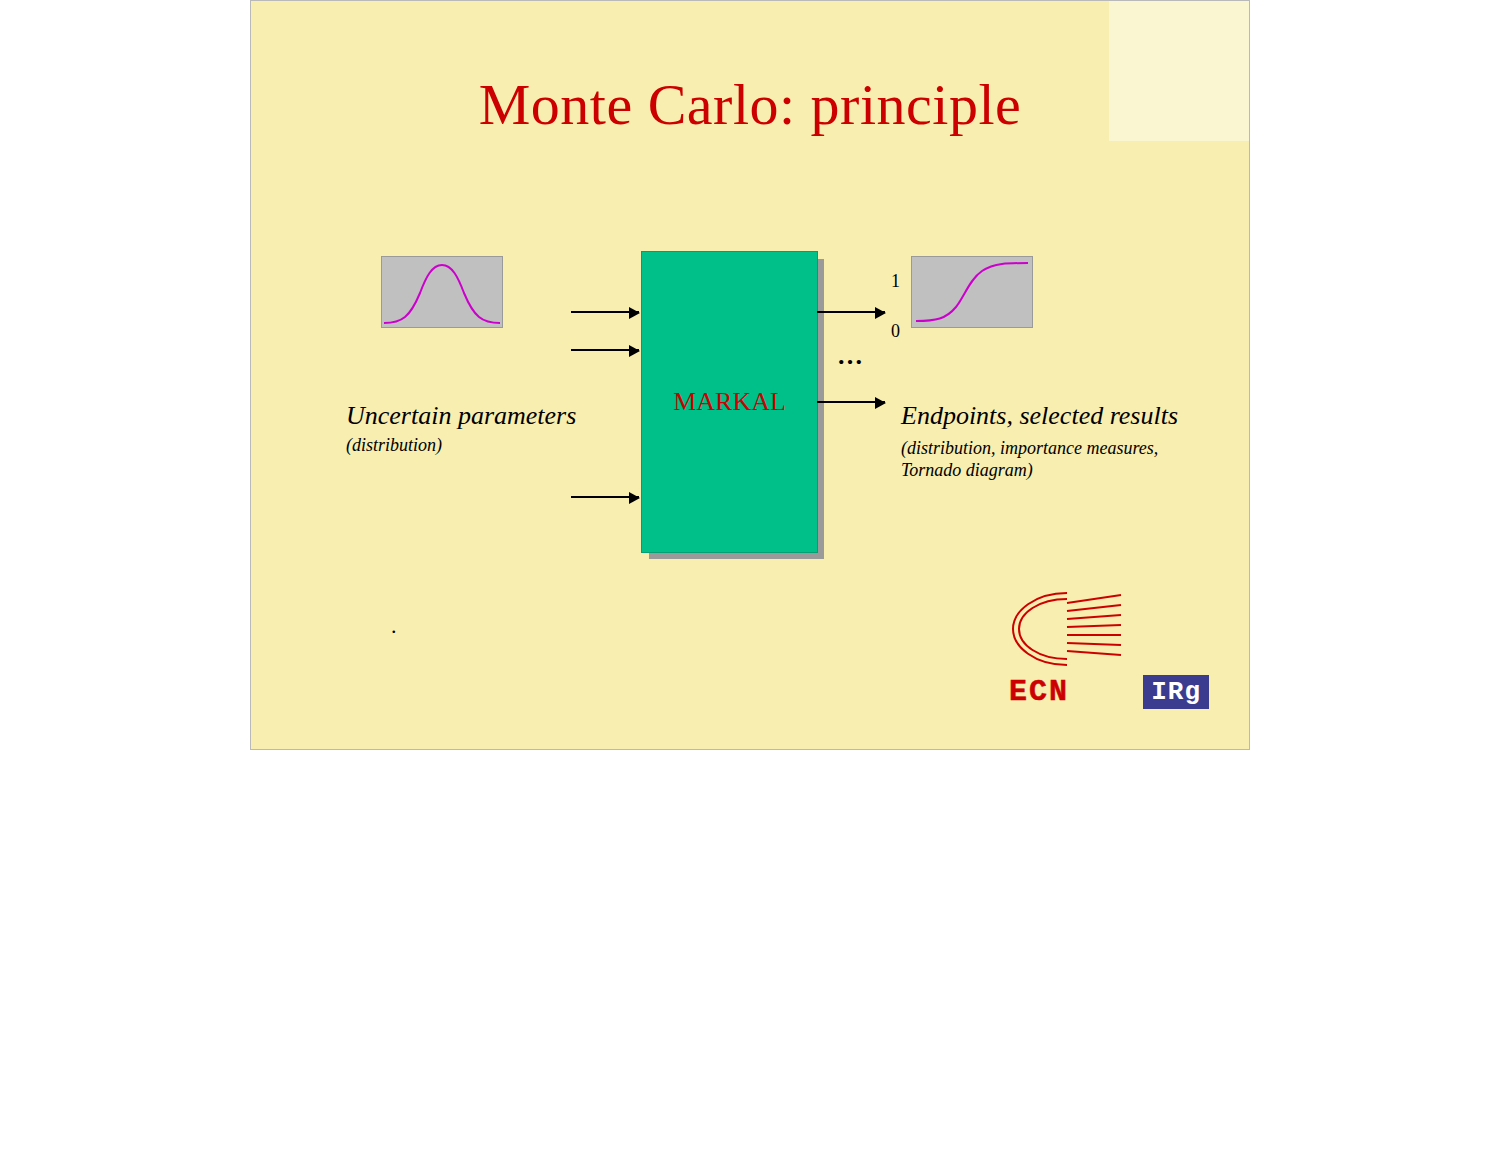Monte Carlo: principle
1
0
MARKAL
…
Uncertain parameters (distribution)
Endpoints, selected results (distribution, importance measures, Tornado diagram)
.
ECN
IRg